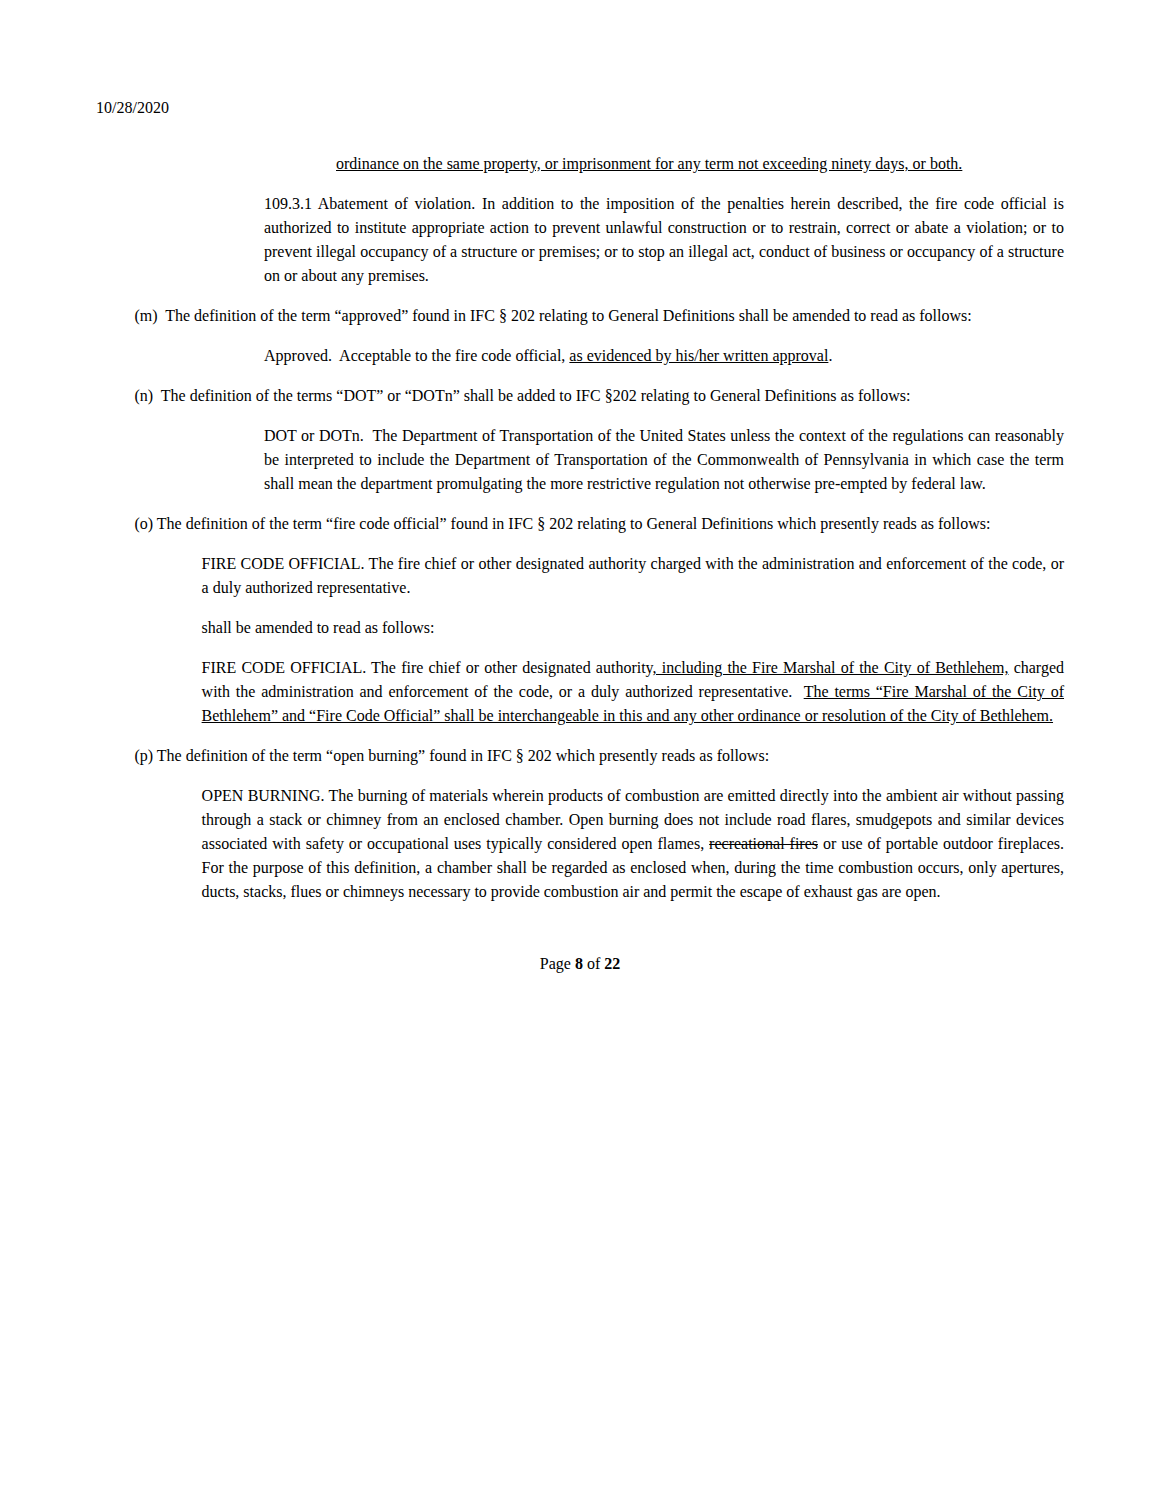10/28/2020
ordinance on the same property, or imprisonment for any term not exceeding ninety days, or both.
109.3.1 Abatement of violation. In addition to the imposition of the penalties herein described, the fire code official is authorized to institute appropriate action to prevent unlawful construction or to restrain, correct or abate a violation; or to prevent illegal occupancy of a structure or premises; or to stop an illegal act, conduct of business or occupancy of a structure on or about any premises.
(m) The definition of the term “approved” found in IFC § 202 relating to General Definitions shall be amended to read as follows:
Approved. Acceptable to the fire code official, as evidenced by his/her written approval.
(n) The definition of the terms “DOT” or “DOTn” shall be added to IFC §202 relating to General Definitions as follows:
DOT or DOTn. The Department of Transportation of the United States unless the context of the regulations can reasonably be interpreted to include the Department of Transportation of the Commonwealth of Pennsylvania in which case the term shall mean the department promulgating the more restrictive regulation not otherwise pre-empted by federal law.
(o) The definition of the term “fire code official” found in IFC § 202 relating to General Definitions which presently reads as follows:
FIRE CODE OFFICIAL. The fire chief or other designated authority charged with the administration and enforcement of the code, or a duly authorized representative.
shall be amended to read as follows:
FIRE CODE OFFICIAL. The fire chief or other designated authority, including the Fire Marshal of the City of Bethlehem, charged with the administration and enforcement of the code, or a duly authorized representative. The terms “Fire Marshal of the City of Bethlehem” and “Fire Code Official” shall be interchangeable in this and any other ordinance or resolution of the City of Bethlehem.
(p) The definition of the term “open burning” found in IFC § 202 which presently reads as follows:
OPEN BURNING. The burning of materials wherein products of combustion are emitted directly into the ambient air without passing through a stack or chimney from an enclosed chamber. Open burning does not include road flares, smudgepots and similar devices associated with safety or occupational uses typically considered open flames, recreational fires or use of portable outdoor fireplaces. For the purpose of this definition, a chamber shall be regarded as enclosed when, during the time combustion occurs, only apertures, ducts, stacks, flues or chimneys necessary to provide combustion air and permit the escape of exhaust gas are open.
Page 8 of 22